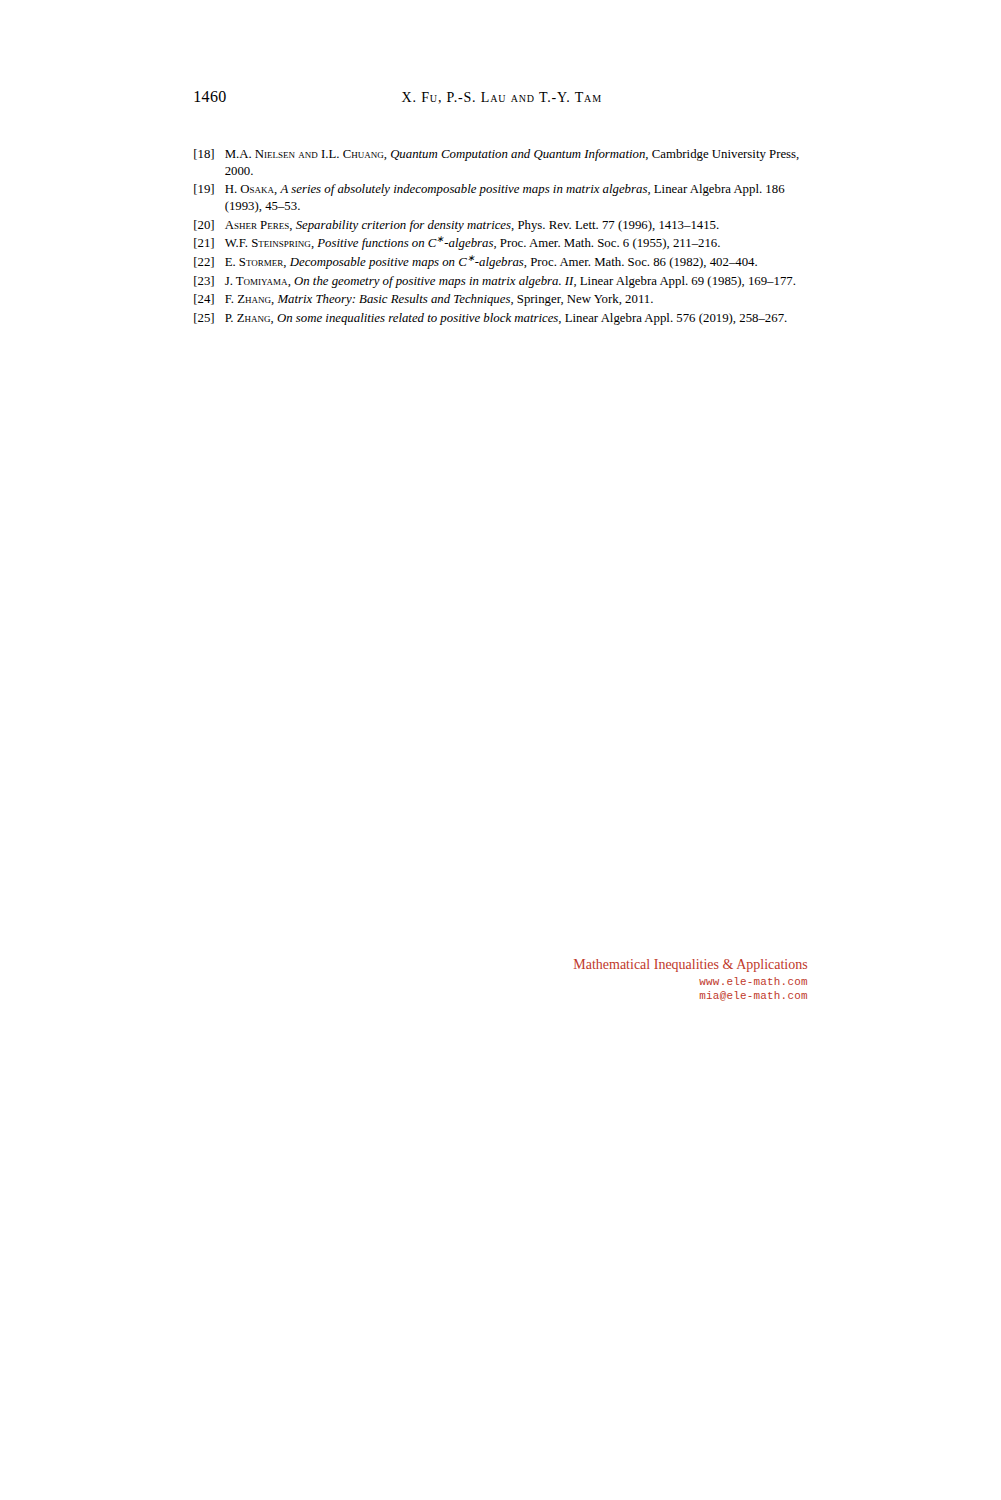1460
X. Fu, P.-S. Lau and T.-Y. Tam
[18] M.A. Nielsen and I.L. Chuang, Quantum Computation and Quantum Information, Cambridge University Press, 2000.
[19] H. Osaka, A series of absolutely indecomposable positive maps in matrix algebras, Linear Algebra Appl. 186 (1993), 45–53.
[20] Asher Peres, Separability criterion for density matrices, Phys. Rev. Lett. 77 (1996), 1413–1415.
[21] W.F. Steinspring, Positive functions on C∗-algebras, Proc. Amer. Math. Soc. 6 (1955), 211–216.
[22] E. Stormer, Decomposable positive maps on C∗-algebras, Proc. Amer. Math. Soc. 86 (1982), 402–404.
[23] J. Tomiyama, On the geometry of positive maps in matrix algebra. II, Linear Algebra Appl. 69 (1985), 169–177.
[24] F. Zhang, Matrix Theory: Basic Results and Techniques, Springer, New York, 2011.
[25] P. Zhang, On some inequalities related to positive block matrices, Linear Algebra Appl. 576 (2019), 258–267.
Mathematical Inequalities & Applications
www.ele-math.com
mia@ele-math.com